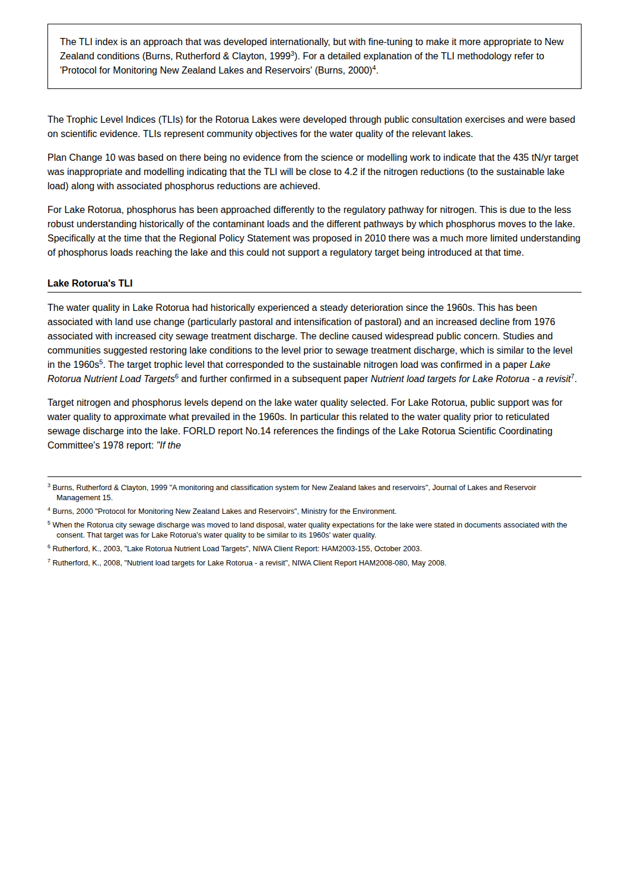The TLI index is an approach that was developed internationally, but with fine-tuning to make it more appropriate to New Zealand conditions (Burns, Rutherford & Clayton, 19993). For a detailed explanation of the TLI methodology refer to 'Protocol for Monitoring New Zealand Lakes and Reservoirs' (Burns, 2000)4.
The Trophic Level Indices (TLIs) for the Rotorua Lakes were developed through public consultation exercises and were based on scientific evidence. TLIs represent community objectives for the water quality of the relevant lakes.
Plan Change 10 was based on there being no evidence from the science or modelling work to indicate that the 435 tN/yr target was inappropriate and modelling indicating that the TLI will be close to 4.2 if the nitrogen reductions (to the sustainable lake load) along with associated phosphorus reductions are achieved.
For Lake Rotorua, phosphorus has been approached differently to the regulatory pathway for nitrogen. This is due to the less robust understanding historically of the contaminant loads and the different pathways by which phosphorus moves to the lake. Specifically at the time that the Regional Policy Statement was proposed in 2010 there was a much more limited understanding of phosphorus loads reaching the lake and this could not support a regulatory target being introduced at that time.
Lake Rotorua's TLI
The water quality in Lake Rotorua had historically experienced a steady deterioration since the 1960s. This has been associated with land use change (particularly pastoral and intensification of pastoral) and an increased decline from 1976 associated with increased city sewage treatment discharge. The decline caused widespread public concern. Studies and communities suggested restoring lake conditions to the level prior to sewage treatment discharge, which is similar to the level in the 1960s5. The target trophic level that corresponded to the sustainable nitrogen load was confirmed in a paper Lake Rotorua Nutrient Load Targets6 and further confirmed in a subsequent paper Nutrient load targets for Lake Rotorua - a revisit7.
Target nitrogen and phosphorus levels depend on the lake water quality selected. For Lake Rotorua, public support was for water quality to approximate what prevailed in the 1960s. In particular this related to the water quality prior to reticulated sewage discharge into the lake. FORLD report No.14 references the findings of the Lake Rotorua Scientific Coordinating Committee's 1978 report: "If the
3 Burns, Rutherford & Clayton, 1999 "A monitoring and classification system for New Zealand lakes and reservoirs", Journal of Lakes and Reservoir Management 15.
4 Burns, 2000 "Protocol for Monitoring New Zealand Lakes and Reservoirs", Ministry for the Environment.
5 When the Rotorua city sewage discharge was moved to land disposal, water quality expectations for the lake were stated in documents associated with the consent. That target was for Lake Rotorua's water quality to be similar to its 1960s' water quality.
6 Rutherford, K., 2003, "Lake Rotorua Nutrient Load Targets", NIWA Client Report: HAM2003-155, October 2003.
7 Rutherford, K., 2008, "Nutrient load targets for Lake Rotorua - a revisit", NIWA Client Report HAM2008-080, May 2008.